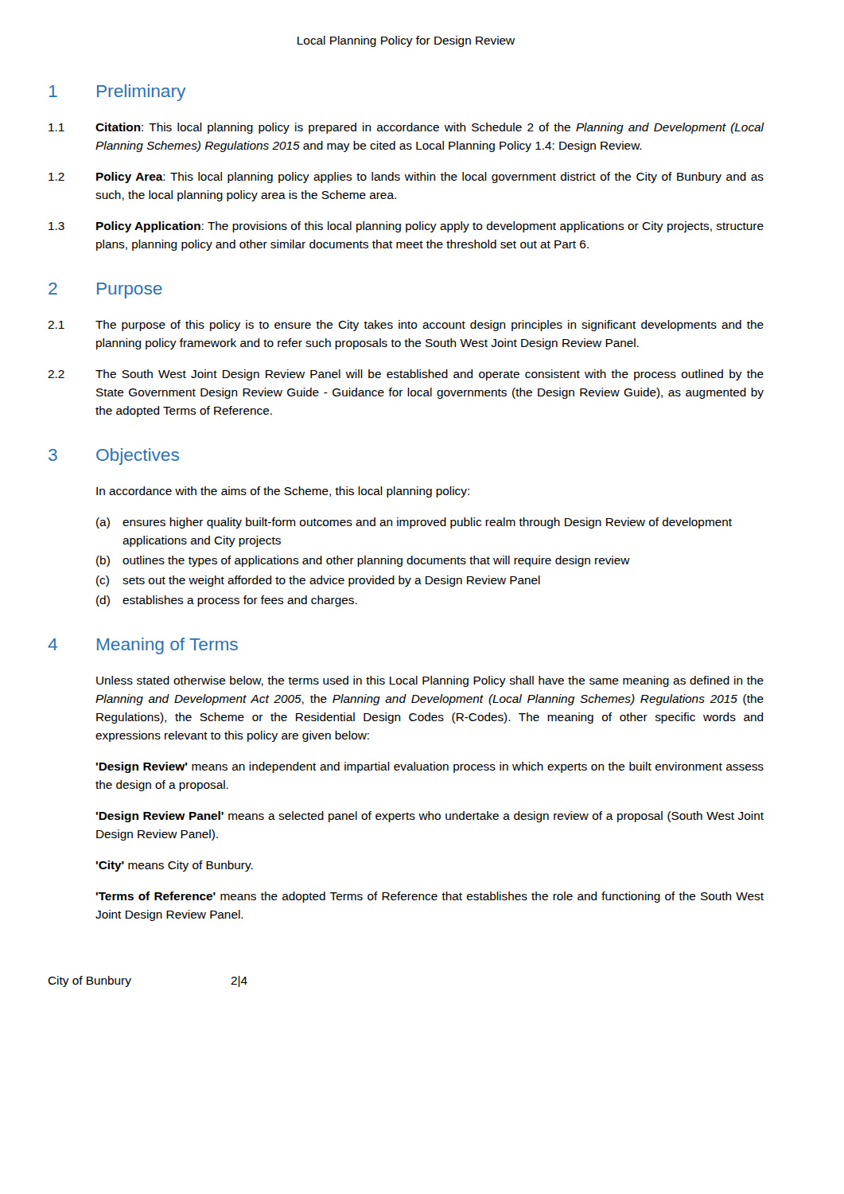Local Planning Policy for Design Review
1 Preliminary
1.1
Citation: This local planning policy is prepared in accordance with Schedule 2 of the Planning and Development (Local Planning Schemes) Regulations 2015 and may be cited as Local Planning Policy 1.4: Design Review.
1.2
Policy Area: This local planning policy applies to lands within the local government district of the City of Bunbury and as such, the local planning policy area is the Scheme area.
1.3
Policy Application: The provisions of this local planning policy apply to development applications or City projects, structure plans, planning policy and other similar documents that meet the threshold set out at Part 6.
2 Purpose
2.1
The purpose of this policy is to ensure the City takes into account design principles in significant developments and the planning policy framework and to refer such proposals to the South West Joint Design Review Panel.
2.2
The South West Joint Design Review Panel will be established and operate consistent with the process outlined by the State Government Design Review Guide - Guidance for local governments (the Design Review Guide), as augmented by the adopted Terms of Reference.
3 Objectives
In accordance with the aims of the Scheme, this local planning policy:
(a) ensures higher quality built-form outcomes and an improved public realm through Design Review of development applications and City projects
(b) outlines the types of applications and other planning documents that will require design review
(c) sets out the weight afforded to the advice provided by a Design Review Panel
(d) establishes a process for fees and charges.
4 Meaning of Terms
Unless stated otherwise below, the terms used in this Local Planning Policy shall have the same meaning as defined in the Planning and Development Act 2005, the Planning and Development (Local Planning Schemes) Regulations 2015 (the Regulations), the Scheme or the Residential Design Codes (R-Codes). The meaning of other specific words and expressions relevant to this policy are given below:
'Design Review' means an independent and impartial evaluation process in which experts on the built environment assess the design of a proposal.
'Design Review Panel' means a selected panel of experts who undertake a design review of a proposal (South West Joint Design Review Panel).
'City' means City of Bunbury.
'Terms of Reference' means the adopted Terms of Reference that establishes the role and functioning of the South West Joint Design Review Panel.
City of Bunbury
2|4